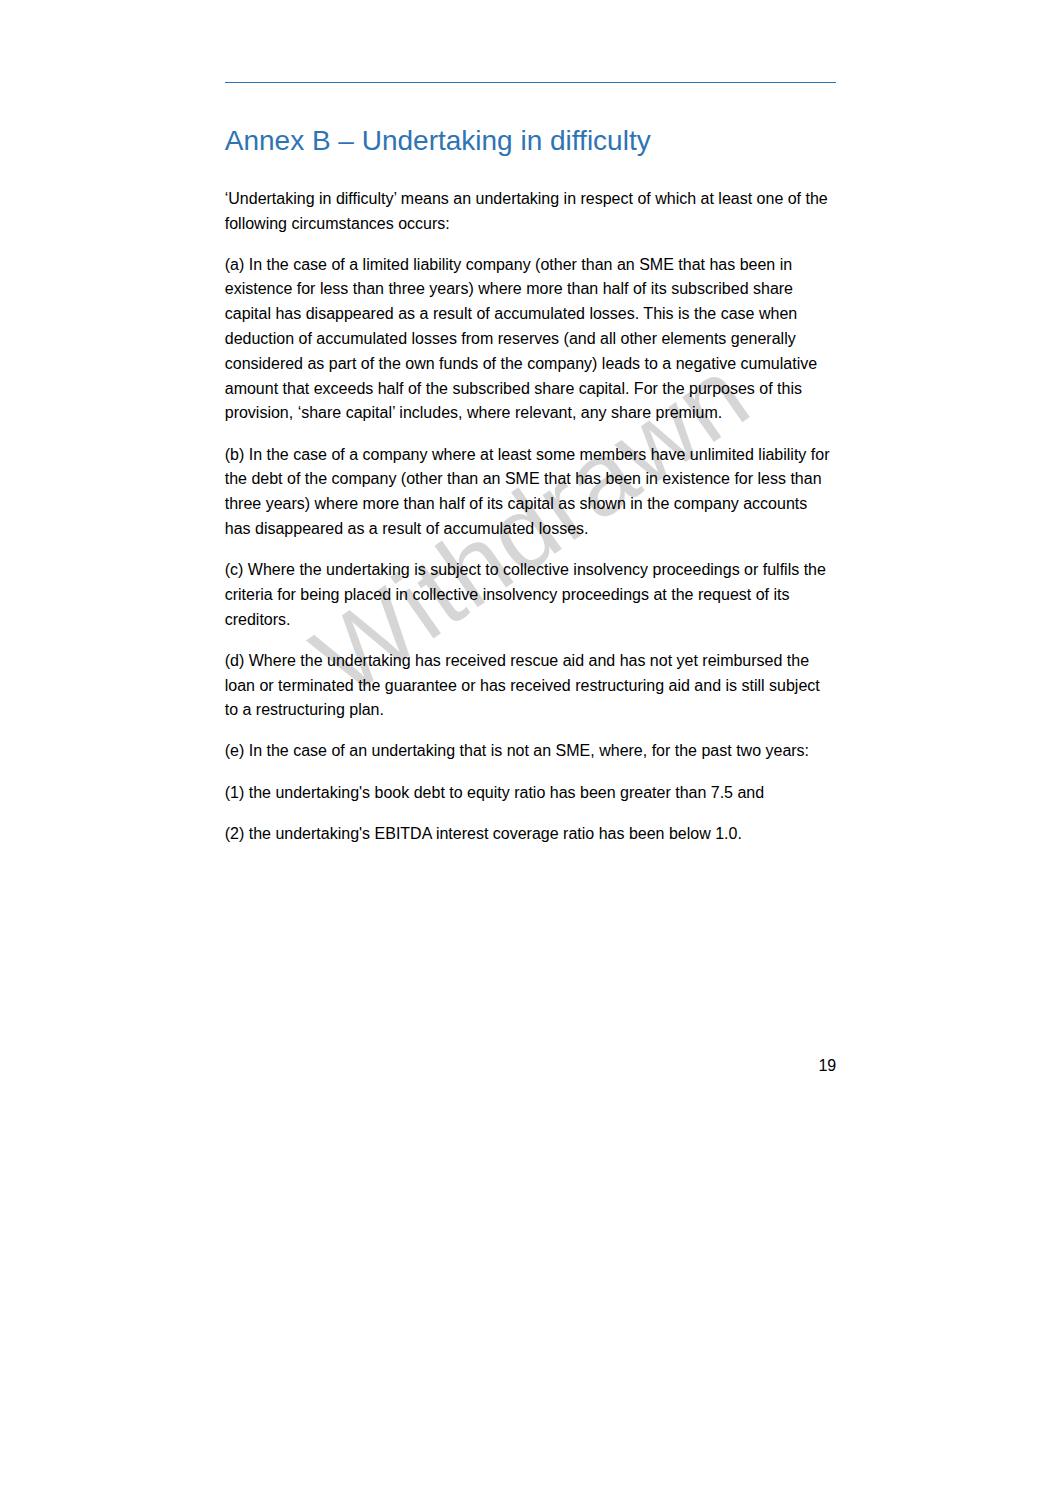Withdrawn
Annex B – Undertaking in difficulty
‘Undertaking in difficulty’ means an undertaking in respect of which at least one of the following circumstances occurs:
(a) In the case of a limited liability company (other than an SME that has been in existence for less than three years) where more than half of its subscribed share capital has disappeared as a result of accumulated losses. This is the case when deduction of accumulated losses from reserves (and all other elements generally considered as part of the own funds of the company) leads to a negative cumulative amount that exceeds half of the subscribed share capital. For the purposes of this provision, ‘share capital’ includes, where relevant, any share premium.
(b) In the case of a company where at least some members have unlimited liability for the debt of the company (other than an SME that has been in existence for less than three years) where more than half of its capital as shown in the company accounts has disappeared as a result of accumulated losses.
(c) Where the undertaking is subject to collective insolvency proceedings or fulfils the criteria for being placed in collective insolvency proceedings at the request of its creditors.
(d) Where the undertaking has received rescue aid and has not yet reimbursed the loan or terminated the guarantee or has received restructuring aid and is still subject to a restructuring plan.
(e) In the case of an undertaking that is not an SME, where, for the past two years:
(1) the undertaking's book debt to equity ratio has been greater than 7.5 and
(2) the undertaking's EBITDA interest coverage ratio has been below 1.0.
19